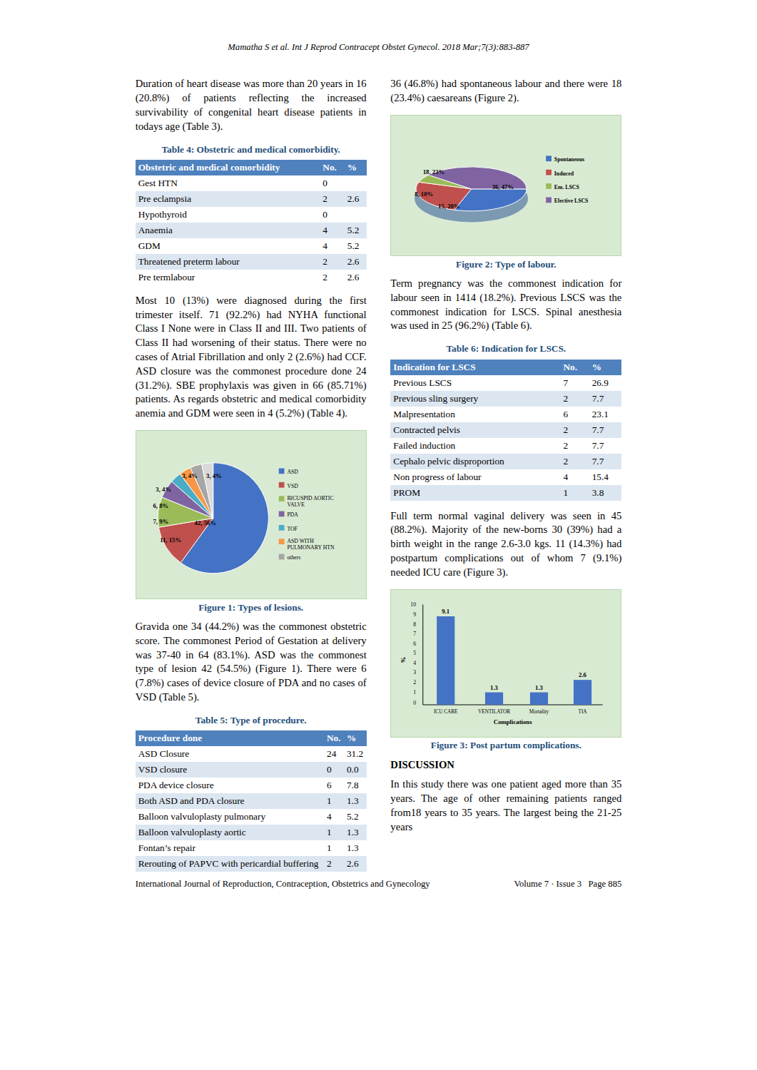Mamatha S et al. Int J Reprod Contracept Obstet Gynecol. 2018 Mar;7(3):883-887
Duration of heart disease was more than 20 years in 16 (20.8%) of patients reflecting the increased survivability of congenital heart disease patients in todays age (Table 3).
Table 4: Obstetric and medical comorbidity.
| Obstetric and medical comorbidity | No. | % |
| --- | --- | --- |
| Gest HTN | 0 | |
| Pre eclampsia | 2 | 2.6 |
| Hypothyroid | 0 | |
| Anaemia | 4 | 5.2 |
| GDM | 4 | 5.2 |
| Threatened preterm labour | 2 | 2.6 |
| Pre termlabour | 2 | 2.6 |
Most 10 (13%) were diagnosed during the first trimester itself. 71 (92.2%) had NYHA functional Class I None were in Class II and III. Two patients of Class II had worsening of their status. There were no cases of Atrial Fibrillation and only 2 (2.6%) had CCF. ASD closure was the commonest procedure done 24 (31.2%). SBE prophylaxis was given in 66 (85.71%) patients. As regards obstetric and medical comorbidity anemia and GDM were seen in 4 (5.2%) (Table 4).
42, 56% 11, 15% 7, 9% 6, 8% 3, 4% 3, 4% 3, 4% ASD VSD BICUSPID AORTIC VALVE PDA TOF ASD WITH PULMONARY HTN others
Figure 1: Types of lesions.
Gravida one 34 (44.2%) was the commonest obstetric score. The commonest Period of Gestation at delivery was 37-40 in 64 (83.1%). ASD was the commonest type of lesion 42 (54.5%) (Figure 1). There were 6 (7.8%) cases of device closure of PDA and no cases of VSD (Table 5).
Table 5: Type of procedure.
| Procedure done | No. | % |
| --- | --- | --- |
| ASD Closure | 24 | 31.2 |
| VSD closure | 0 | 0.0 |
| PDA device closure | 6 | 7.8 |
| Both ASD and PDA closure | 1 | 1.3 |
| Balloon valvuloplasty pulmonary | 4 | 5.2 |
| Balloon valvuloplasty aortic | 1 | 1.3 |
| Fontan’s repair | 1 | 1.3 |
| Rerouting of PAPVC with pericardial buffering | 2 | 2.6 |
36 (46.8%) had spontaneous labour and there were 18 (23.4%) caesareans (Figure 2).
36, 47% 15, 20% 8, 10% 18, 23% Spontaneous Induced Em. LSCS Elective LSCS
Figure 2: Type of labour.
Term pregnancy was the commonest indication for labour seen in 1414 (18.2%). Previous LSCS was the commonest indication for LSCS. Spinal anesthesia was used in 25 (96.2%) (Table 6).
Table 6: Indication for LSCS.
| Indication for LSCS | No. | % |
| --- | --- | --- |
| Previous LSCS | 7 | 26.9 |
| Previous sling surgery | 2 | 7.7 |
| Malpresentation | 6 | 23.1 |
| Contracted pelvis | 2 | 7.7 |
| Failed induction | 2 | 7.7 |
| Cephalo pelvic disproportion | 2 | 7.7 |
| Non progress of labour | 4 | 15.4 |
| PROM | 1 | 3.8 |
Full term normal vaginal delivery was seen in 45 (88.2%). Majority of the new-borns 30 (39%) had a birth weight in the range 2.6-3.0 kgs. 11 (14.3%) had postpartum complications out of whom 7 (9.1%) needed ICU care (Figure 3).
10 9 8 7 6 5 4 3 2 1 0 % 9.1 1.3 1.3 2.6 ICU CARE VENTILATOR Mortality TIA Complications
Figure 3: Post partum complications.
Discussion
In this study there was one patient aged more than 35 years. The age of other remaining patients ranged from18 years to 35 years. The largest being the 21-25 years
International Journal of Reproduction, Contraception, Obstetrics and Gynecology
Volume 7 · Issue 3 Page 885